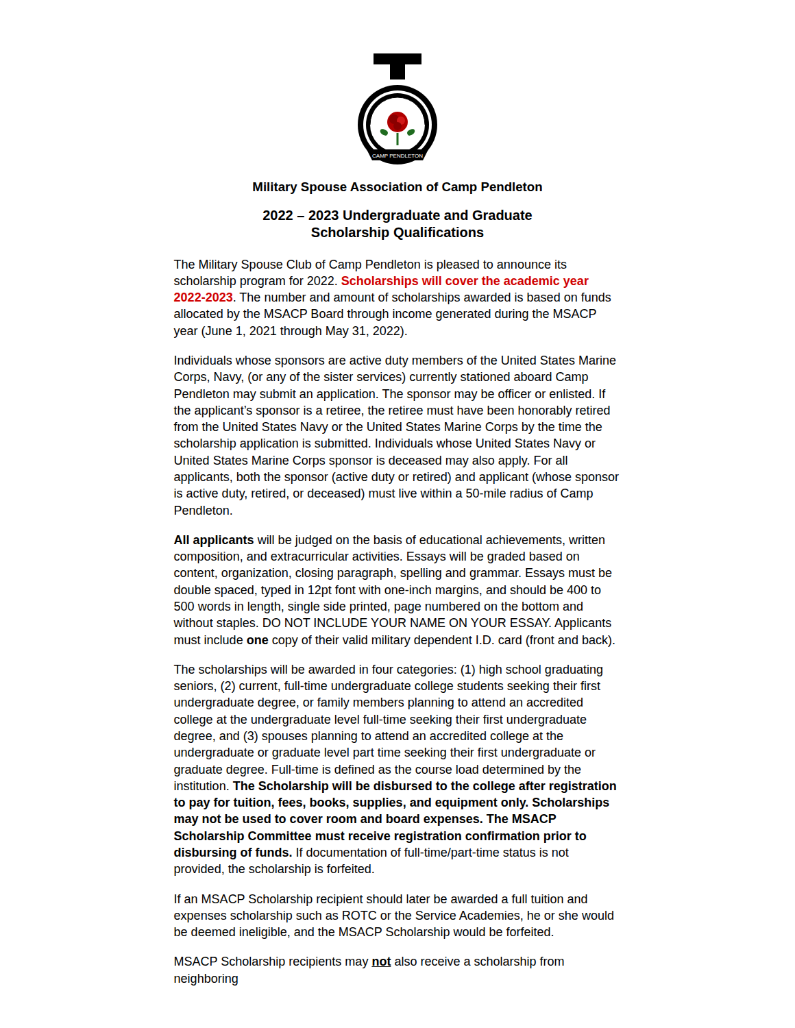CAMP PENDLETON
Military Spouse Association of Camp Pendleton
2022 – 2023 Undergraduate and Graduate
Scholarship Qualifications
The Military Spouse Club of Camp Pendleton is pleased to announce its scholarship program for 2022. Scholarships will cover the academic year 2022-2023. The number and amount of scholarships awarded is based on funds allocated by the MSACP Board through income generated during the MSACP year (June 1, 2021 through May 31, 2022).
Individuals whose sponsors are active duty members of the United States Marine Corps, Navy, (or any of the sister services) currently stationed aboard Camp Pendleton may submit an application. The sponsor may be officer or enlisted. If the applicant’s sponsor is a retiree, the retiree must have been honorably retired from the United States Navy or the United States Marine Corps by the time the scholarship application is submitted. Individuals whose United States Navy or United States Marine Corps sponsor is deceased may also apply. For all applicants, both the sponsor (active duty or retired) and applicant (whose sponsor is active duty, retired, or deceased) must live within a 50-mile radius of Camp Pendleton.
All applicants will be judged on the basis of educational achievements, written composition, and extracurricular activities. Essays will be graded based on content, organization, closing paragraph, spelling and grammar. Essays must be double spaced, typed in 12pt font with one-inch margins, and should be 400 to 500 words in length, single side printed, page numbered on the bottom and without staples. DO NOT INCLUDE YOUR NAME ON YOUR ESSAY. Applicants must include one copy of their valid military dependent I.D. card (front and back).
The scholarships will be awarded in four categories: (1) high school graduating seniors, (2) current, full-time undergraduate college students seeking their first undergraduate degree, or family members planning to attend an accredited college at the undergraduate level full-time seeking their first undergraduate degree, and (3) spouses planning to attend an accredited college at the undergraduate or graduate level part time seeking their first undergraduate or graduate degree. Full-time is defined as the course load determined by the institution. The Scholarship will be disbursed to the college after registration to pay for tuition, fees, books, supplies, and equipment only. Scholarships may not be used to cover room and board expenses. The MSACP Scholarship Committee must receive registration confirmation prior to disbursing of funds. If documentation of full-time/part-time status is not provided, the scholarship is forfeited.
If an MSACP Scholarship recipient should later be awarded a full tuition and expenses scholarship such as ROTC or the Service Academies, he or she would be deemed ineligible, and the MSACP Scholarship would be forfeited.
MSACP Scholarship recipients may not also receive a scholarship from neighboring